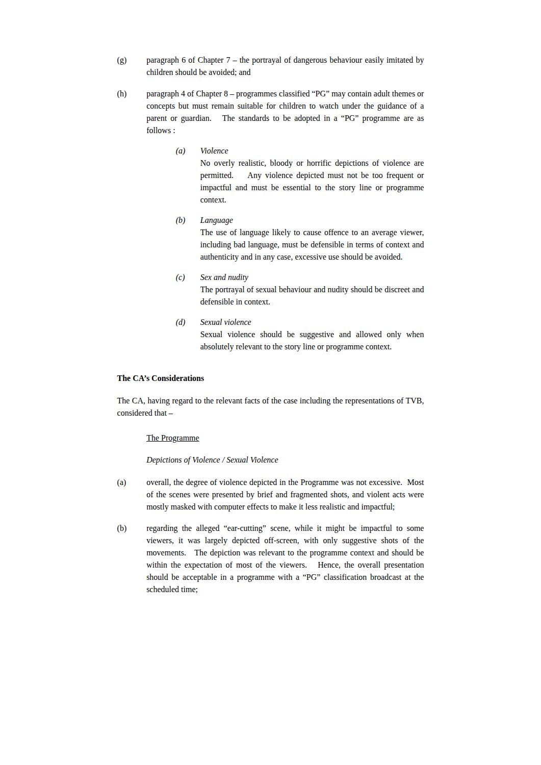(g)
paragraph 6 of Chapter 7 – the portrayal of dangerous behaviour easily imitated by children should be avoided; and
(h)
paragraph 4 of Chapter 8 – programmes classified “PG” may contain adult themes or concepts but must remain suitable for children to watch under the guidance of a parent or guardian. The standards to be adopted in a “PG” programme are as follows :
(a)
Violence No overly realistic, bloody or horrific depictions of violence are permitted. Any violence depicted must not be too frequent or impactful and must be essential to the story line or programme context.
(b)
Language The use of language likely to cause offence to an average viewer, including bad language, must be defensible in terms of context and authenticity and in any case, excessive use should be avoided.
(c)
Sex and nudity The portrayal of sexual behaviour and nudity should be discreet and defensible in context.
(d)
Sexual violence Sexual violence should be suggestive and allowed only when absolutely relevant to the story line or programme context.
The CA’s Considerations
The CA, having regard to the relevant facts of the case including the representations of TVB, considered that –
The Programme
Depictions of Violence / Sexual Violence
(a)
overall, the degree of violence depicted in the Programme was not excessive. Most of the scenes were presented by brief and fragmented shots, and violent acts were mostly masked with computer effects to make it less realistic and impactful;
(b)
regarding the alleged “ear-cutting” scene, while it might be impactful to some viewers, it was largely depicted off-screen, with only suggestive shots of the movements. The depiction was relevant to the programme context and should be within the expectation of most of the viewers. Hence, the overall presentation should be acceptable in a programme with a “PG” classification broadcast at the scheduled time;